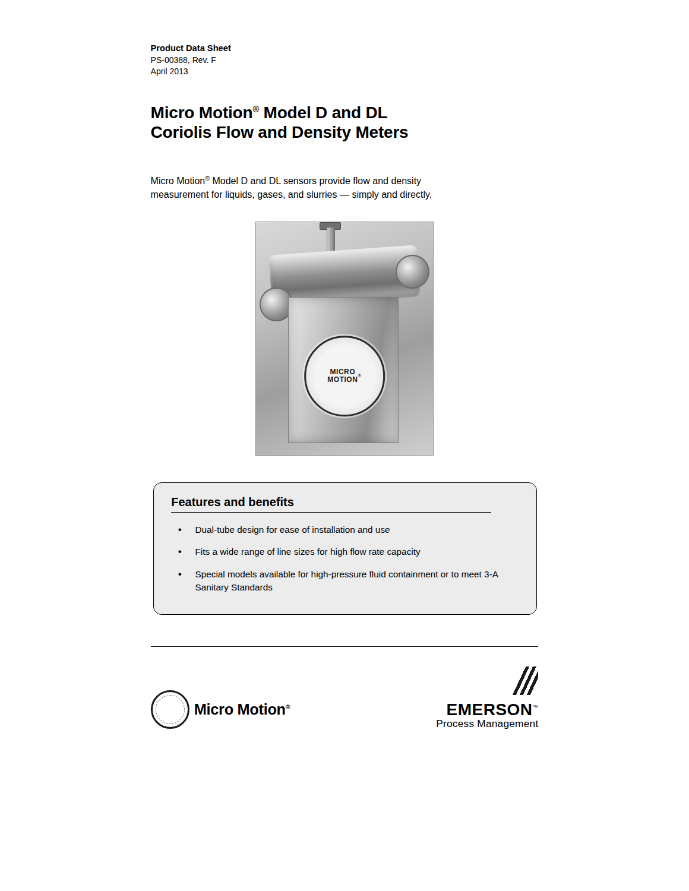Product Data Sheet
PS-00388, Rev. F
April 2013
Micro Motion® Model D and DL
Coriolis Flow and Density Meters
Micro Motion® Model D and DL sensors provide flow and density measurement for liquids, gases, and slurries — simply and directly.
MICRO
MOTION®
Features and benefits
Dual-tube design for ease of installation and use
Fits a wide range of line sizes for high flow rate capacity
Special models available for high-pressure fluid containment or to meet 3-A Sanitary Standards
Micro Motion®
EMERSON™
Process Management